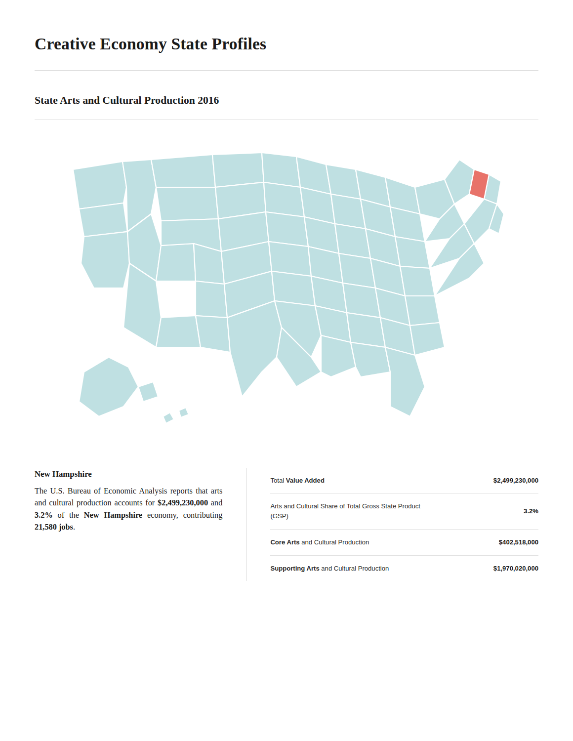Creative Economy State Profiles
State Arts and Cultural Production 2016
Map of the United States with New Hampshire highlighted A simplified map of the United States. All states are shaded light teal; New Hampshire, in New England, is highlighted in red.
New Hampshire
The U.S. Bureau of Economic Analysis reports that arts and cultural production accounts for $2,499,230,000 and 3.2% of the New Hampshire economy, contributing 21,580 jobs.
| Total Value Added | $2,499,230,000 |
| Arts and Cultural Share of Total Gross State Product (GSP) | 3.2% |
| Core Arts and Cultural Production | $402,518,000 |
| Supporting Arts and Cultural Production | $1,970,020,000 |